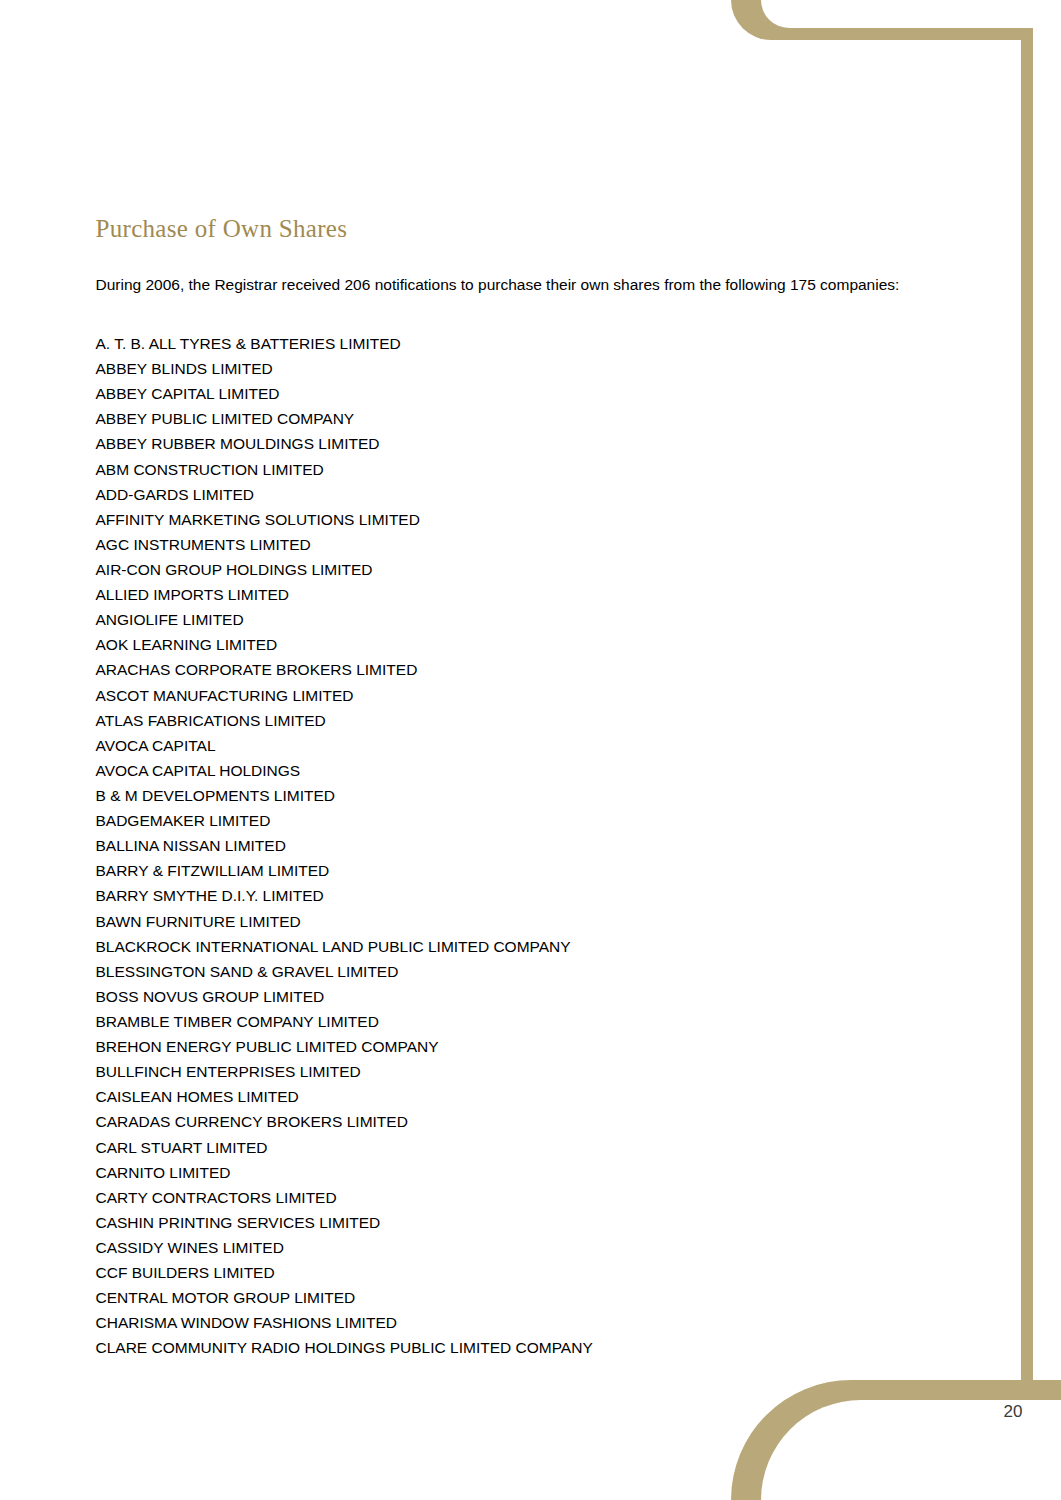Purchase of Own Shares
During 2006, the Registrar received 206 notifications to purchase their own shares from the following 175 companies:
A. T. B. ALL TYRES & BATTERIES LIMITED
ABBEY BLINDS LIMITED
ABBEY CAPITAL LIMITED
ABBEY PUBLIC LIMITED COMPANY
ABBEY RUBBER MOULDINGS LIMITED
ABM CONSTRUCTION LIMITED
ADD-GARDS LIMITED
AFFINITY MARKETING SOLUTIONS LIMITED
AGC INSTRUMENTS LIMITED
AIR-CON GROUP HOLDINGS LIMITED
ALLIED IMPORTS LIMITED
ANGIOLIFE LIMITED
AOK LEARNING LIMITED
ARACHAS CORPORATE BROKERS LIMITED
ASCOT MANUFACTURING LIMITED
ATLAS FABRICATIONS LIMITED
AVOCA CAPITAL
AVOCA CAPITAL HOLDINGS
B & M DEVELOPMENTS LIMITED
BADGEMAKER LIMITED
BALLINA NISSAN LIMITED
BARRY & FITZWILLIAM LIMITED
BARRY SMYTHE D.I.Y. LIMITED
BAWN FURNITURE LIMITED
BLACKROCK INTERNATIONAL LAND PUBLIC LIMITED COMPANY
BLESSINGTON SAND & GRAVEL LIMITED
BOSS NOVUS GROUP LIMITED
BRAMBLE TIMBER COMPANY LIMITED
BREHON ENERGY PUBLIC LIMITED COMPANY
BULLFINCH ENTERPRISES LIMITED
CAISLEAN HOMES LIMITED
CARADAS CURRENCY BROKERS LIMITED
CARL STUART LIMITED
CARNITO LIMITED
CARTY CONTRACTORS LIMITED
CASHIN PRINTING SERVICES LIMITED
CASSIDY WINES LIMITED
CCF BUILDERS LIMITED
CENTRAL MOTOR GROUP LIMITED
CHARISMA WINDOW FASHIONS LIMITED
CLARE COMMUNITY RADIO HOLDINGS PUBLIC LIMITED COMPANY
20